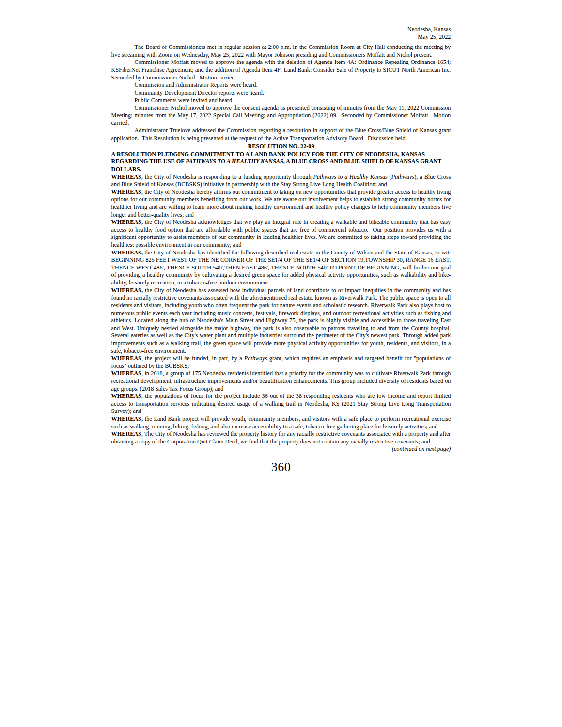Neodesha, Kansas
May 25, 2022
The Board of Commissioners met in regular session at 2:00 p.m. in the Commission Room at City Hall conducting the meeting by live streaming with Zoom on Wednesday, May 25, 2022 with Mayor Johnson presiding and Commissioners Moffatt and Nichol present.
Commissioner Moffatt moved to approve the agenda with the deletion of Agenda Item 4A: Ordinance Repealing Ordinance 1654; KSFiberNet Franchise Agreement; and the addition of Agenda Item 4F: Land Bank: Consider Sale of Property to SICUT North American Inc. Seconded by Commissioner Nichol. Motion carried.
Commission and Administrator Reports were heard.
Community Development Director reports were heard.
Public Comments were invited and heard.
Commissioner Nichol moved to approve the consent agenda as presented consisting of minutes from the May 11, 2022 Commission Meeting; minutes from the May 17, 2022 Special Call Meeting; and Appropriation (2022) 09. Seconded by Commissioner Moffatt. Motion carried.
Administrator Truelove addressed the Commission regarding a resolution in support of the Blue Cross/Blue Shield of Kansas grant application. This Resolution is being presented at the request of the Active Transportation Advisory Board. Discussion held.
RESOLUTION NO. 22-09
A RESOLUTION PLEDGING COMMITMENT TO A LAND BANK POLICY FOR THE CITY OF NEODESHA, KANSAS REGARDING THE USE OF PATHWAYS TO A HEALTHY KANSAS, A BLUE CROSS AND BLUE SHIELD OF KANSAS GRANT DOLLARS.
WHEREAS, the City of Neodesha is responding to a funding opportunity through Pathways to a Healthy Kansas (Pathways), a Blue Cross and Blue Shield of Kansas (BCBSKS) initiative in partnership with the Stay Strong Live Long Health Coalition; and
WHEREAS, the City of Neodesha hereby affirms our commitment to taking on new opportunities that provide greater access to healthy living options for our community members benefiting from our work. We are aware our involvement helps to establish strong community norms for healthier living and are willing to learn more about making healthy environment and healthy policy changes to help community members live longer and better-quality lives; and
WHEREAS, the City of Neodesha acknowledges that we play an integral role in creating a walkable and bikeable community that has easy access to healthy food option that are affordable with public spaces that are free of commercial tobacco. Our position provides us with a significant opportunity to assist members of our community in leading healthier lives. We are committed to taking steps toward providing the healthiest possible environment in our community; and
WHEREAS, the City of Neodesha has identified the following described real estate in the County of Wilson and the State of Kansas, to-wit: BEGINNING 825 FEET WEST OF THE NE CORNER OF THE SE1/4 OF THE SE1/4 OF SECTION 19,TOWNSHIP 30, RANGE 16 EAST, THENCE WEST 486', THENCE SOUTH 540',THEN EAST 486', THENCE NORTH 540' TO POINT OF BEGINNING, will further our goal of providing a healthy community by cultivating a desired green space for added physical activity opportunities, such as walkability and bike-ability, leisurely recreation, in a tobacco-free outdoor environment.
WHEREAS, the City of Neodesha has assessed how individual parcels of land contribute to or impact inequities in the community and has found no racially restrictive covenants associated with the aforementioned real estate, known as Riverwalk Park. The public space is open to all residents and visitors, including youth who often frequent the park for nature events and scholastic research. Riverwalk Park also plays host to numerous public events each year including music concerts, festivals, firework displays, and outdoor recreational activities such as fishing and athletics. Located along the hub of Neodesha's Main Street and Highway 75, the park is highly visible and accessible to those traveling East and West. Uniquely nestled alongside the major highway, the park is also observable to patrons traveling to and from the County hospital. Several eateries as well as the City's water plant and multiple industries surround the perimeter of the City's newest park. Through added park improvements such as a walking trail, the green space will provide more physical activity opportunities for youth, residents, and visitors, in a safe, tobacco-free environment.
WHEREAS, the project will be funded, in part, by a Pathways grant, which requires an emphasis and targeted benefit for "populations of focus" outlined by the BCBSKS;
WHEREAS, in 2018, a group of 175 Neodesha residents identified that a priority for the community was to cultivate Riverwalk Park through recreational development, infrastructure improvements and/or beautification enhancements. This group included diversity of residents based on age groups. (2018 Sales Tax Focus Group); and
WHEREAS, the populations of focus for the project include 36 out of the 38 responding residents who are low income and report limited access to transportation services indicating desired usage of a walking trail in Neodesha, KS (2021 Stay Strong Live Long Transportation Survey); and
WHEREAS, the Land Bank project will provide youth, community members, and visitors with a safe place to perform recreational exercise such as walking, running, biking, fishing, and also increase accessibility to a safe, tobacco-free gathering place for leisurely activities; and
WHEREAS, The City of Neodesha has reviewed the property history for any racially restrictive covenants associated with a property and after obtaining a copy of the Corporation Quit Claim Deed, we find that the property does not contain any racially restrictive covenants; and
(continued on next page)
360